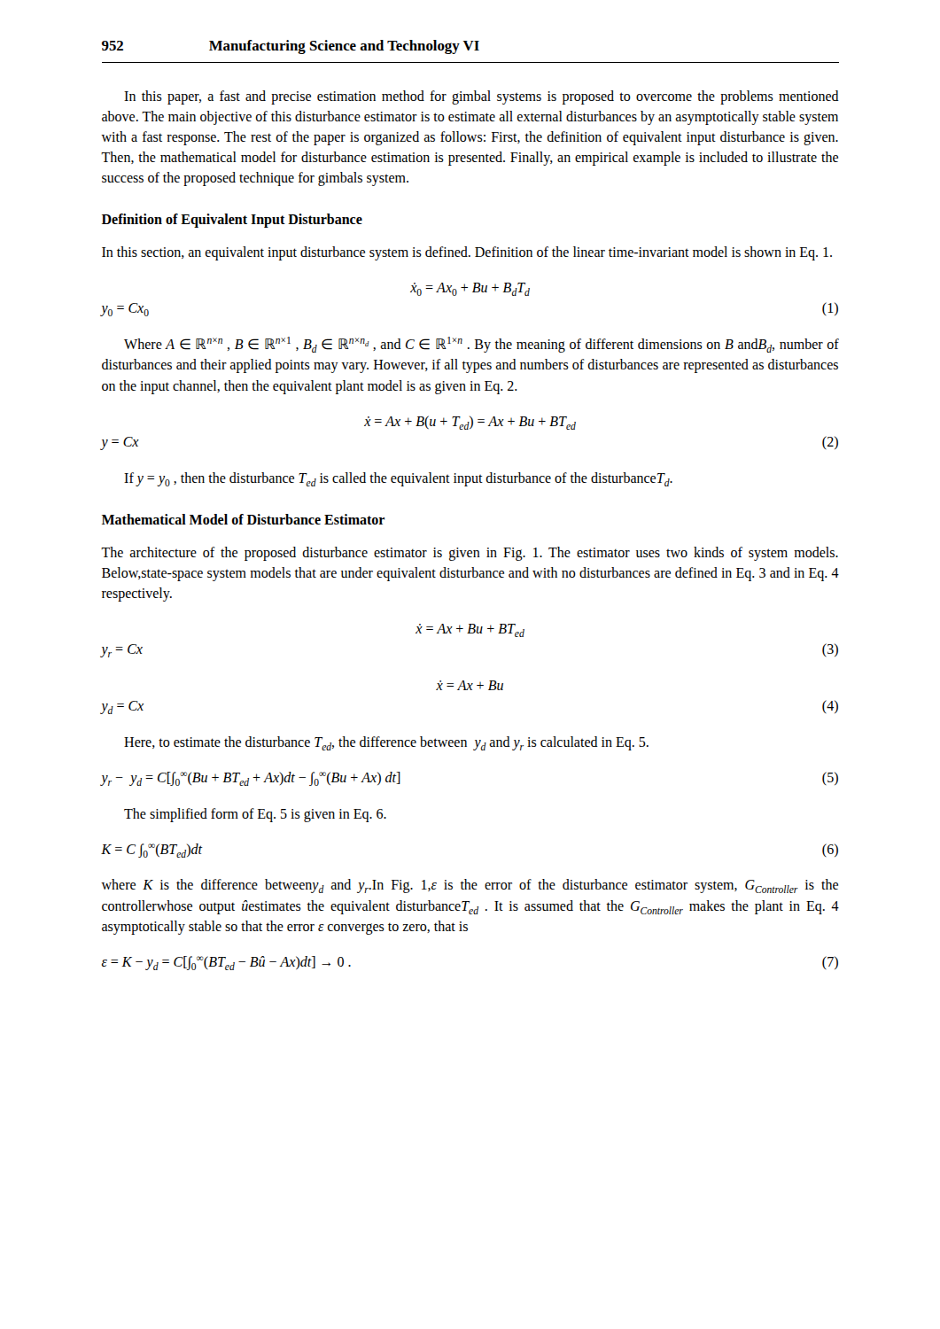952 Manufacturing Science and Technology VI
In this paper, a fast and precise estimation method for gimbal systems is proposed to overcome the problems mentioned above. The main objective of this disturbance estimator is to estimate all external disturbances by an asymptotically stable system with a fast response. The rest of the paper is organized as follows: First, the definition of equivalent input disturbance is given. Then, the mathematical model for disturbance estimation is presented. Finally, an empirical example is included to illustrate the success of the proposed technique for gimbals system.
Definition of Equivalent Input Disturbance
In this section, an equivalent input disturbance system is defined. Definition of the linear time-invariant model is shown in Eq. 1.
ẋ0 = Ax0 + Bu + BdTd y0 = Cx0 (1)
Where A ∈ ℝn×n , B ∈ ℝn×1 , Bd ∈ ℝn×nd , and C ∈ ℝ1×n . By the meaning of different dimensions on B andBd, number of disturbances and their applied points may vary. However, if all types and numbers of disturbances are represented as disturbances on the input channel, then the equivalent plant model is as given in Eq. 2.
ẋ = Ax + B(u + Ted) = Ax + Bu + BTed y = Cx (2)
If y = y0 , then the disturbance Ted is called the equivalent input disturbance of the disturbanceTd.
Mathematical Model of Disturbance Estimator
The architecture of the proposed disturbance estimator is given in Fig. 1. The estimator uses two kinds of system models. Below,state-space system models that are under equivalent disturbance and with no disturbances are defined in Eq. 3 and in Eq. 4 respectively.
ẋ = Ax + Bu + BTed yr = Cx (3)
ẋ = Ax + Bu yd = Cx (4)
Here, to estimate the disturbance Ted, the difference between yd and yr is calculated in Eq. 5.
yr − yd = C[∫0∞(Bu + BTed + Ax)dt − ∫0∞(Bu + Ax) dt] (5)
The simplified form of Eq. 5 is given in Eq. 6.
K = C ∫0∞(BTed)dt (6)
where K is the difference betweenyd and yr.In Fig. 1,ε is the error of the disturbance estimator system, GController is the controllerwhose output ûestimates the equivalent disturbanceTed . It is assumed that the GController makes the plant in Eq. 4 asymptotically stable so that the error ε converges to zero, that is
ε = K − yd = C[∫0∞(BTed − Bû − Ax)dt] → 0 . (7)